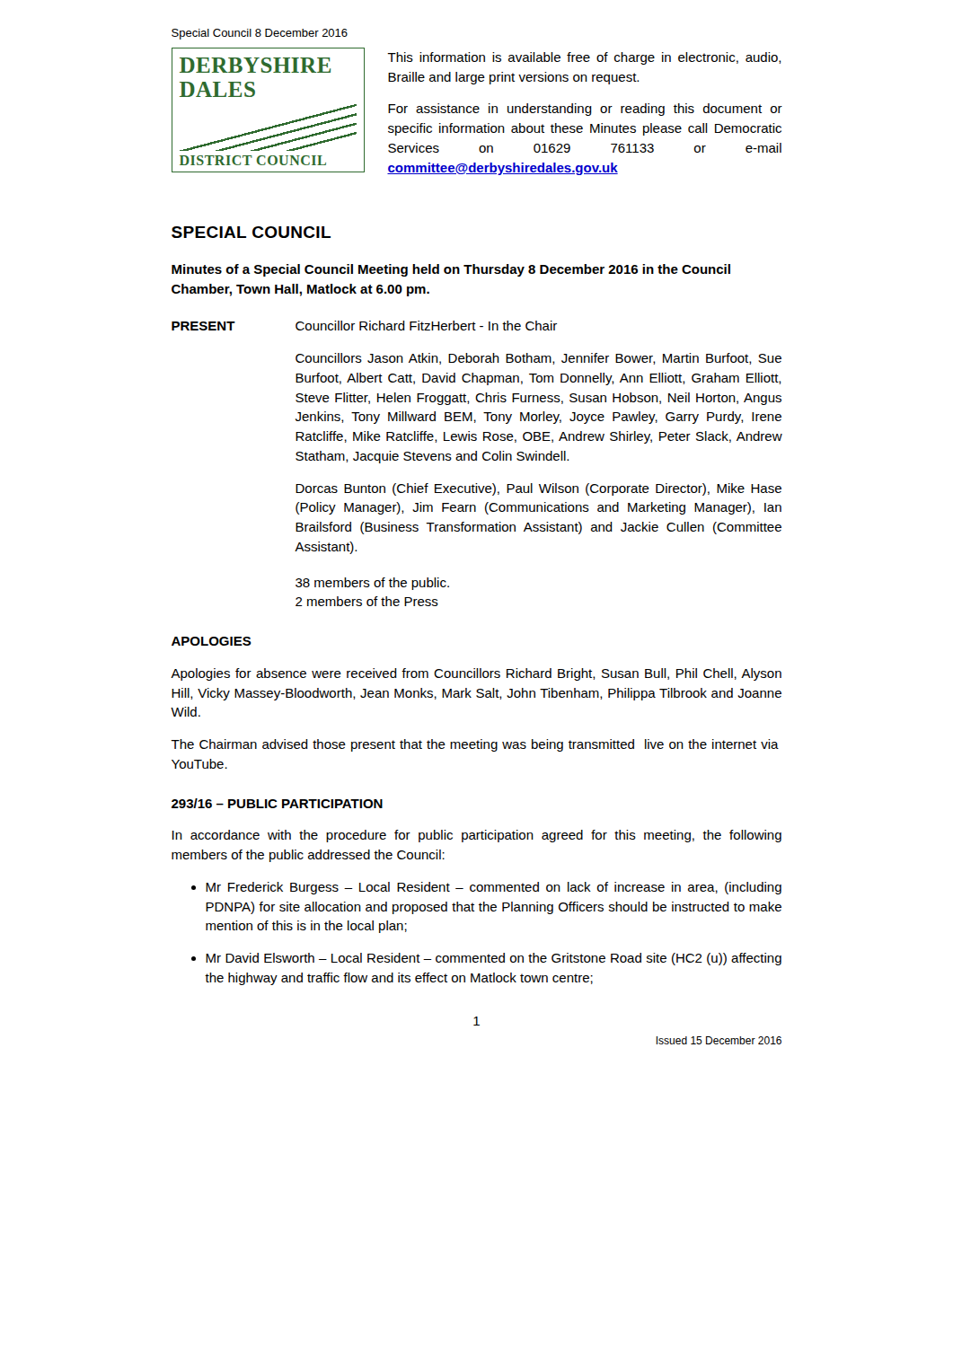Special Council 8 December 2016
DERBYSHIRE
DALES
DISTRICT COUNCIL
This information is available free of charge in electronic, audio, Braille and large print versions on request.
For assistance in understanding or reading this document or specific information about these Minutes please call Democratic Services on 01629 761133 or e-mail committee@derbyshiredales.gov.uk
SPECIAL COUNCIL
Minutes of a Special Council Meeting held on Thursday 8 December 2016 in the Council Chamber, Town Hall, Matlock at 6.00 pm.
PRESENT
Councillor Richard FitzHerbert - In the Chair
Councillors Jason Atkin, Deborah Botham, Jennifer Bower, Martin Burfoot, Sue Burfoot, Albert Catt, David Chapman, Tom Donnelly, Ann Elliott, Graham Elliott, Steve Flitter, Helen Froggatt, Chris Furness, Susan Hobson, Neil Horton, Angus Jenkins, Tony Millward BEM, Tony Morley, Joyce Pawley, Garry Purdy, Irene Ratcliffe, Mike Ratcliffe, Lewis Rose, OBE, Andrew Shirley, Peter Slack, Andrew Statham, Jacquie Stevens and Colin Swindell.
Dorcas Bunton (Chief Executive), Paul Wilson (Corporate Director), Mike Hase (Policy Manager), Jim Fearn (Communications and Marketing Manager), Ian Brailsford (Business Transformation Assistant) and Jackie Cullen (Committee Assistant).
38 members of the public.
2 members of the Press
APOLOGIES
Apologies for absence were received from Councillors Richard Bright, Susan Bull, Phil Chell, Alyson Hill, Vicky Massey-Bloodworth, Jean Monks, Mark Salt, John Tibenham, Philippa Tilbrook and Joanne Wild.
The Chairman advised those present that the meeting was being transmitted live on the internet via YouTube.
293/16 – PUBLIC PARTICIPATION
In accordance with the procedure for public participation agreed for this meeting, the following members of the public addressed the Council:
Mr Frederick Burgess – Local Resident – commented on lack of increase in area, (including PDNPA) for site allocation and proposed that the Planning Officers should be instructed to make mention of this is in the local plan;
Mr David Elsworth – Local Resident – commented on the Gritstone Road site (HC2 (u)) affecting the highway and traffic flow and its effect on Matlock town centre;
1
Issued 15 December 2016